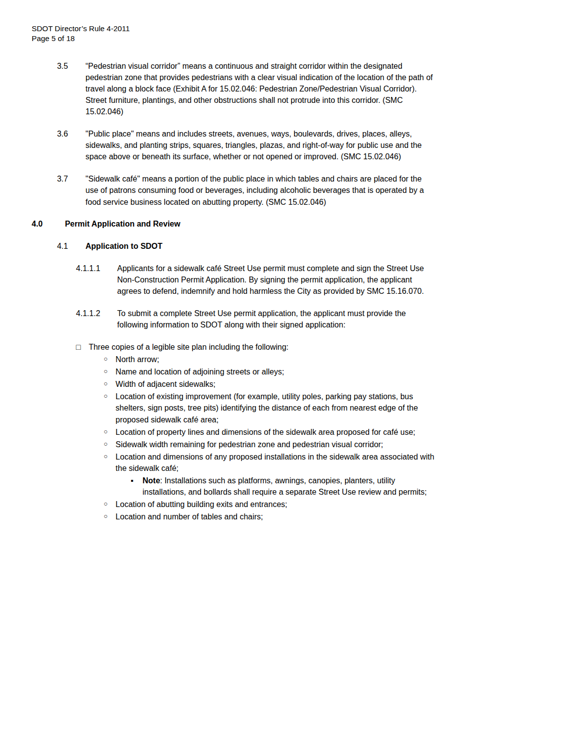SDOT Director’s Rule 4-2011
Page 5 of 18
3.5
“Pedestrian visual corridor” means a continuous and straight corridor within the designated pedestrian zone that provides pedestrians with a clear visual indication of the location of the path of travel along a block face (Exhibit A for 15.02.046: Pedestrian Zone/Pedestrian Visual Corridor). Street furniture, plantings, and other obstructions shall not protrude into this corridor. (SMC 15.02.046)
3.6
"Public place" means and includes streets, avenues, ways, boulevards, drives, places, alleys, sidewalks, and planting strips, squares, triangles, plazas, and right-of-way for public use and the space above or beneath its surface, whether or not opened or improved. (SMC 15.02.046)
3.7
"Sidewalk café" means a portion of the public place in which tables and chairs are placed for the use of patrons consuming food or beverages, including alcoholic beverages that is operated by a food service business located on abutting property. (SMC 15.02.046)
4.0
Permit Application and Review
4.1
Application to SDOT
4.1.1.1
Applicants for a sidewalk café Street Use permit must complete and sign the Street Use Non-Construction Permit Application. By signing the permit application, the applicant agrees to defend, indemnify and hold harmless the City as provided by SMC 15.16.070.
4.1.1.2
To submit a complete Street Use permit application, the applicant must provide the following information to SDOT along with their signed application:
Three copies of a legible site plan including the following:
North arrow;
Name and location of adjoining streets or alleys;
Width of adjacent sidewalks;
Location of existing improvement (for example, utility poles, parking pay stations, bus shelters, sign posts, tree pits) identifying the distance of each from nearest edge of the proposed sidewalk café area;
Location of property lines and dimensions of the sidewalk area proposed for café use;
Sidewalk width remaining for pedestrian zone and pedestrian visual corridor;
Location and dimensions of any proposed installations in the sidewalk area associated with the sidewalk café;
Note: Installations such as platforms, awnings, canopies, planters, utility installations, and bollards shall require a separate Street Use review and permits;
Location of abutting building exits and entrances;
Location and number of tables and chairs;